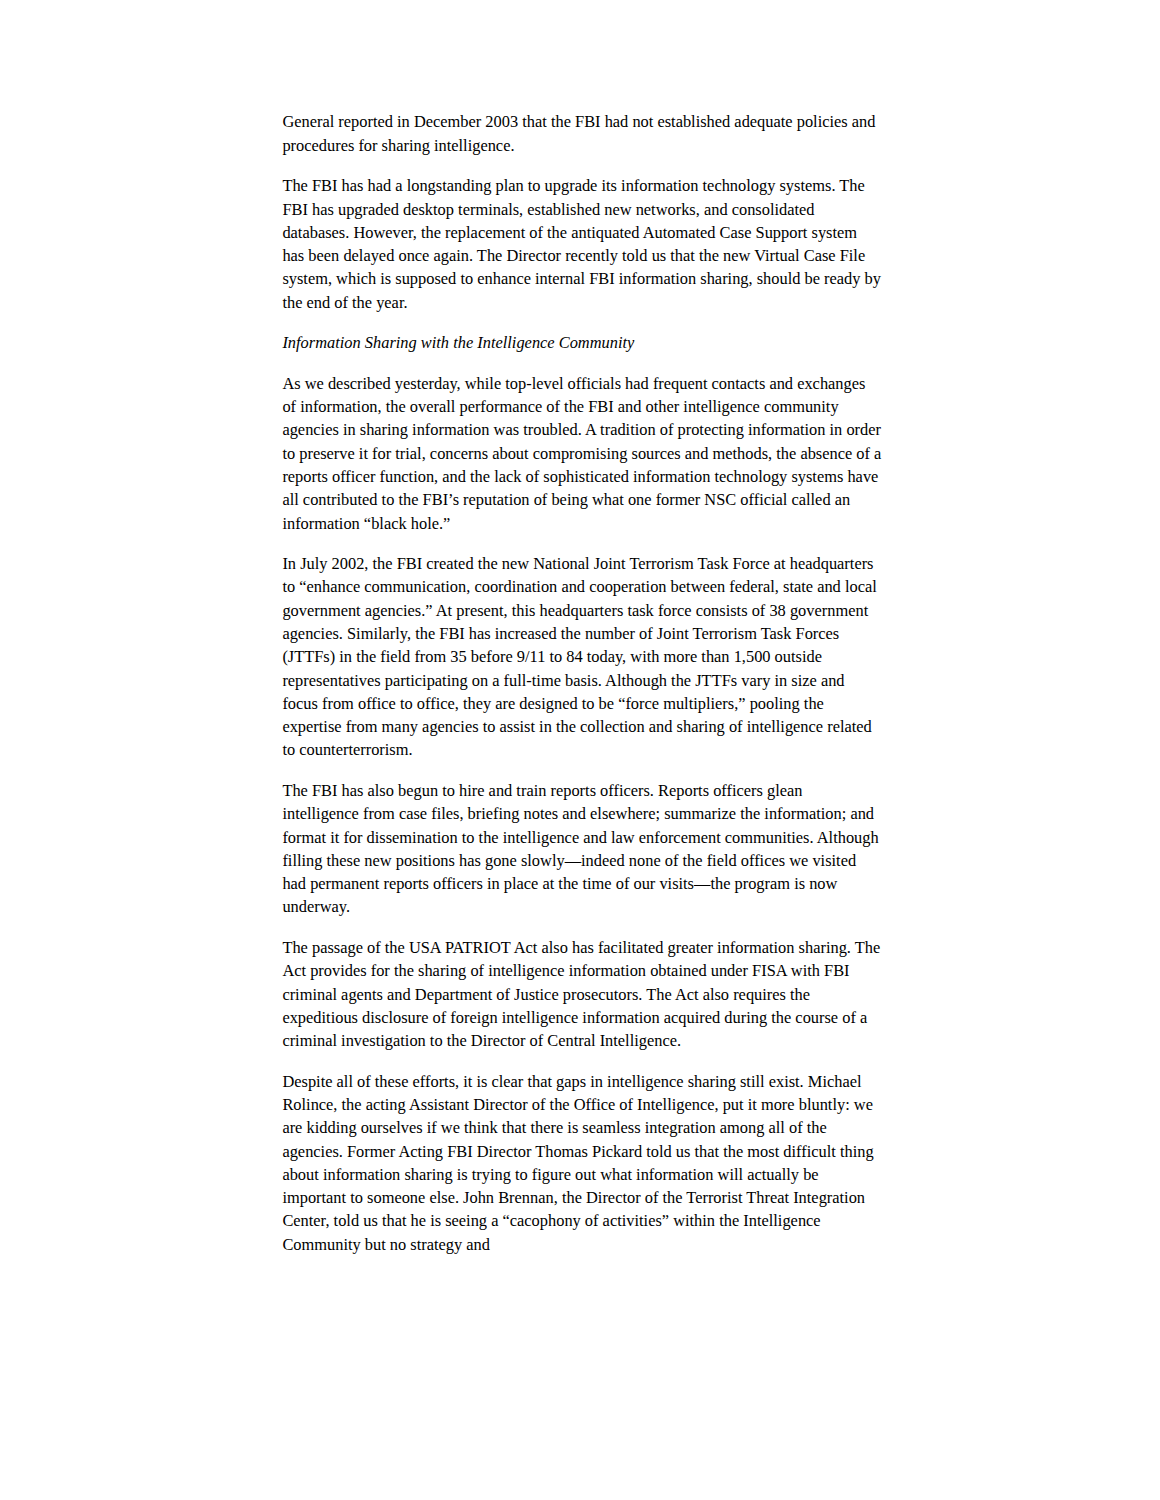General reported in December 2003 that the FBI had not established adequate policies and procedures for sharing intelligence.
The FBI has had a longstanding plan to upgrade its information technology systems. The FBI has upgraded desktop terminals, established new networks, and consolidated databases. However, the replacement of the antiquated Automated Case Support system has been delayed once again. The Director recently told us that the new Virtual Case File system, which is supposed to enhance internal FBI information sharing, should be ready by the end of the year.
Information Sharing with the Intelligence Community
As we described yesterday, while top-level officials had frequent contacts and exchanges of information, the overall performance of the FBI and other intelligence community agencies in sharing information was troubled. A tradition of protecting information in order to preserve it for trial, concerns about compromising sources and methods, the absence of a reports officer function, and the lack of sophisticated information technology systems have all contributed to the FBI’s reputation of being what one former NSC official called an information “black hole.”
In July 2002, the FBI created the new National Joint Terrorism Task Force at headquarters to “enhance communication, coordination and cooperation between federal, state and local government agencies.” At present, this headquarters task force consists of 38 government agencies. Similarly, the FBI has increased the number of Joint Terrorism Task Forces (JTTFs) in the field from 35 before 9/11 to 84 today, with more than 1,500 outside representatives participating on a full-time basis. Although the JTTFs vary in size and focus from office to office, they are designed to be “force multipliers,” pooling the expertise from many agencies to assist in the collection and sharing of intelligence related to counterterrorism.
The FBI has also begun to hire and train reports officers. Reports officers glean intelligence from case files, briefing notes and elsewhere; summarize the information; and format it for dissemination to the intelligence and law enforcement communities. Although filling these new positions has gone slowly—indeed none of the field offices we visited had permanent reports officers in place at the time of our visits—the program is now underway.
The passage of the USA PATRIOT Act also has facilitated greater information sharing. The Act provides for the sharing of intelligence information obtained under FISA with FBI criminal agents and Department of Justice prosecutors. The Act also requires the expeditious disclosure of foreign intelligence information acquired during the course of a criminal investigation to the Director of Central Intelligence.
Despite all of these efforts, it is clear that gaps in intelligence sharing still exist. Michael Rolince, the acting Assistant Director of the Office of Intelligence, put it more bluntly: we are kidding ourselves if we think that there is seamless integration among all of the agencies. Former Acting FBI Director Thomas Pickard told us that the most difficult thing about information sharing is trying to figure out what information will actually be important to someone else. John Brennan, the Director of the Terrorist Threat Integration Center, told us that he is seeing a “cacophony of activities” within the Intelligence Community but no strategy and